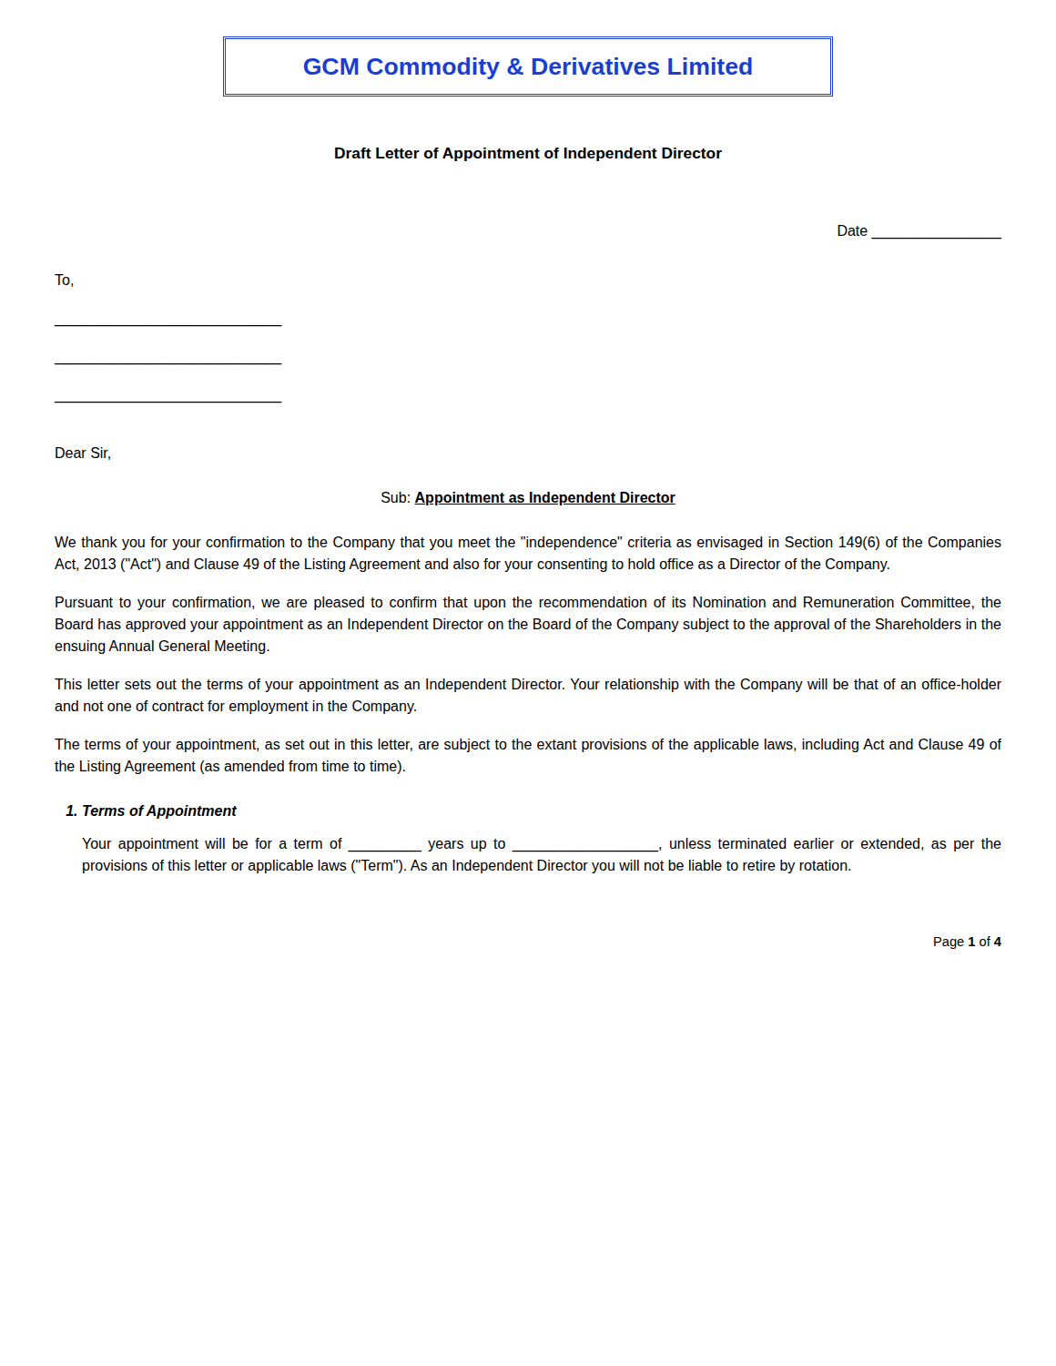GCM Commodity & Derivatives Limited
Draft Letter of Appointment of Independent Director
Date ________________
To,
____________________________
____________________________
____________________________
Dear Sir,
Sub: Appointment as Independent Director
We thank you for your confirmation to the Company that you meet the "independence" criteria as envisaged in Section 149(6) of the Companies Act, 2013 ("Act") and Clause 49 of the Listing Agreement and also for your consenting to hold office as a Director of the Company.
Pursuant to your confirmation, we are pleased to confirm that upon the recommendation of its Nomination and Remuneration Committee, the Board has approved your appointment as an Independent Director on the Board of the Company subject to the approval of the Shareholders in the ensuing Annual General Meeting.
This letter sets out the terms of your appointment as an Independent Director. Your relationship with the Company will be that of an office-holder and not one of contract for employment in the Company.
The terms of your appointment, as set out in this letter, are subject to the extant provisions of the applicable laws, including Act and Clause 49 of the Listing Agreement (as amended from time to time).
Terms of Appointment
Your appointment will be for a term of _________ years up to __________________, unless terminated earlier or extended, as per the provisions of this letter or applicable laws ("Term"). As an Independent Director you will not be liable to retire by rotation.
Page 1 of 4